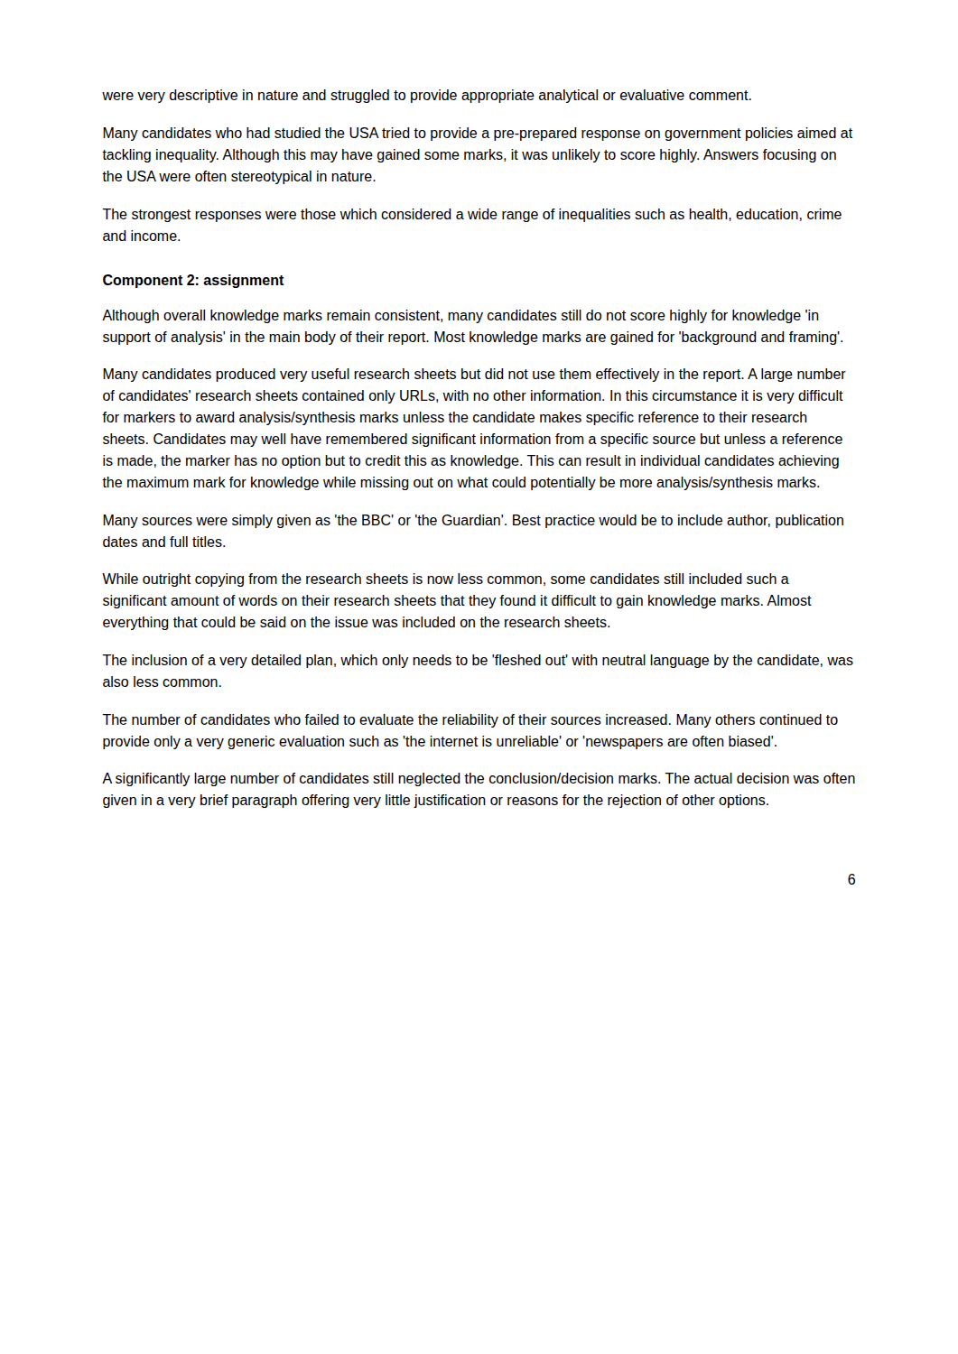were very descriptive in nature and struggled to provide appropriate analytical or evaluative comment.
Many candidates who had studied the USA tried to provide a pre-prepared response on government policies aimed at tackling inequality. Although this may have gained some marks, it was unlikely to score highly. Answers focusing on the USA were often stereotypical in nature.
The strongest responses were those which considered a wide range of inequalities such as health, education, crime and income.
Component 2: assignment
Although overall knowledge marks remain consistent, many candidates still do not score highly for knowledge 'in support of analysis' in the main body of their report. Most knowledge marks are gained for 'background and framing'.
Many candidates produced very useful research sheets but did not use them effectively in the report. A large number of candidates' research sheets contained only URLs, with no other information. In this circumstance it is very difficult for markers to award analysis/synthesis marks unless the candidate makes specific reference to their research sheets. Candidates may well have remembered significant information from a specific source but unless a reference is made, the marker has no option but to credit this as knowledge. This can result in individual candidates achieving the maximum mark for knowledge while missing out on what could potentially be more analysis/synthesis marks.
Many sources were simply given as 'the BBC' or 'the Guardian'. Best practice would be to include author, publication dates and full titles.
While outright copying from the research sheets is now less common, some candidates still included such a significant amount of words on their research sheets that they found it difficult to gain knowledge marks. Almost everything that could be said on the issue was included on the research sheets.
The inclusion of a very detailed plan, which only needs to be 'fleshed out' with neutral language by the candidate, was also less common.
The number of candidates who failed to evaluate the reliability of their sources increased. Many others continued to provide only a very generic evaluation such as 'the internet is unreliable' or 'newspapers are often biased'.
A significantly large number of candidates still neglected the conclusion/decision marks. The actual decision was often given in a very brief paragraph offering very little justification or reasons for the rejection of other options.
6